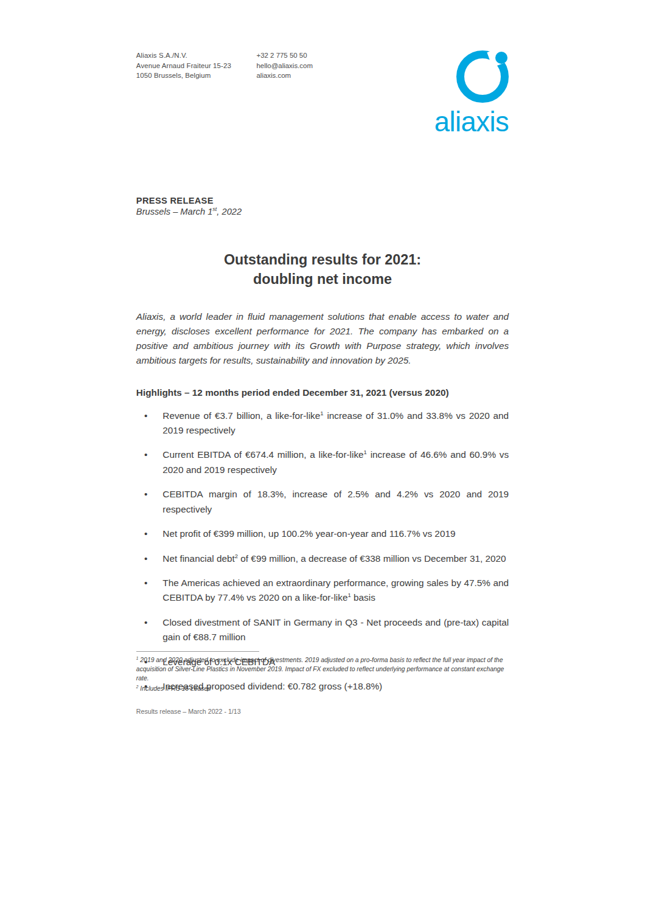Aliaxis S.A./N.V.
Avenue Arnaud Fraiteur 15-23
1050 Brussels, Belgium
+32 2 775 50 50
hello@aliaxis.com
aliaxis.com
aliaxis
PRESS RELEASE
Brussels – March 1st, 2022
Outstanding results for 2021:
doubling net income
Aliaxis, a world leader in fluid management solutions that enable access to water and energy, discloses excellent performance for 2021. The company has embarked on a positive and ambitious journey with its Growth with Purpose strategy, which involves ambitious targets for results, sustainability and innovation by 2025.
Highlights – 12 months period ended December 31, 2021 (versus 2020)
Revenue of €3.7 billion, a like-for-like1 increase of 31.0% and 33.8% vs 2020 and 2019 respectively
Current EBITDA of €674.4 million, a like-for-like1 increase of 46.6% and 60.9% vs 2020 and 2019 respectively
CEBITDA margin of 18.3%, increase of 2.5% and 4.2% vs 2020 and 2019 respectively
Net profit of €399 million, up 100.2% year-on-year and 116.7% vs 2019
Net financial debt2 of €99 million, a decrease of €338 million vs December 31, 2020
The Americas achieved an extraordinary performance, growing sales by 47.5% and CEBITDA by 77.4% vs 2020 on a like-for-like1 basis
Closed divestment of SANIT in Germany in Q3 - Net proceeds and (pre-tax) capital gain of €88.7 million
Leverage of 0.1x CEBITDA
Increased proposed dividend: €0.782 gross (+18.8%)
1 2019 and 2020 adjusted to exclude impact of divestments. 2019 adjusted on a pro-forma basis to reflect the full year impact of the acquisition of Silver-Line Plastics in November 2019. Impact of FX excluded to reflect underlying performance at constant exchange rate.
2 Includes IFRS 16 Leases
Results release – March 2022 - 1/13